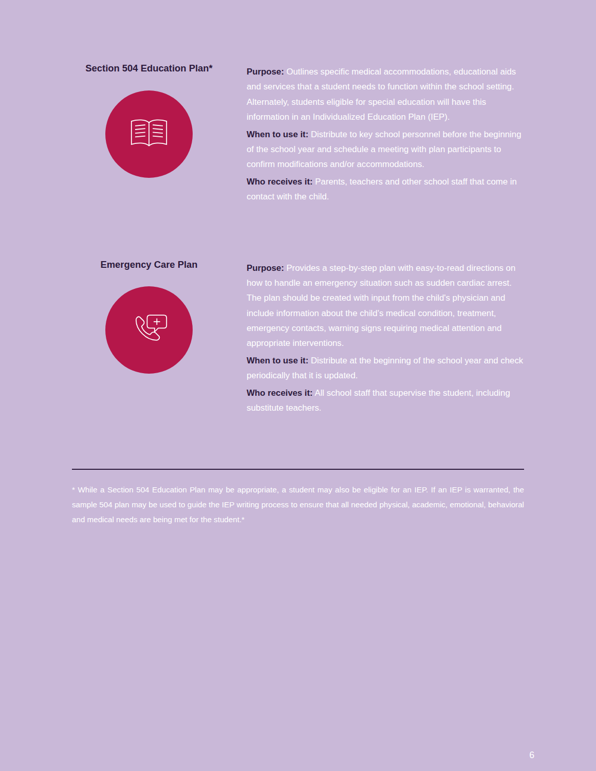Section 504 Education Plan*
Purpose: Outlines specific medical accommodations, educational aids and services that a student needs to function within the school setting. Alternately, students eligible for special education will have this information in an Individualized Education Plan (IEP).
When to use it: Distribute to key school personnel before the beginning of the school year and schedule a meeting with plan participants to confirm modifications and/or accommodations.
Who receives it: Parents, teachers and other school staff that come in contact with the child.
Emergency Care Plan
Purpose: Provides a step-by-step plan with easy-to-read directions on how to handle an emergency situation such as sudden cardiac arrest. The plan should be created with input from the child's physician and include information about the child's medical condition, treatment, emergency contacts, warning signs requiring medical attention and appropriate interventions.
When to use it: Distribute at the beginning of the school year and check periodically that it is updated.
Who receives it: All school staff that supervise the student, including substitute teachers.
* While a Section 504 Education Plan may be appropriate, a student may also be eligible for an IEP. If an IEP is warranted, the sample 504 plan may be used to guide the IEP writing process to ensure that all needed physical, academic, emotional, behavioral and medical needs are being met for the student.*
6